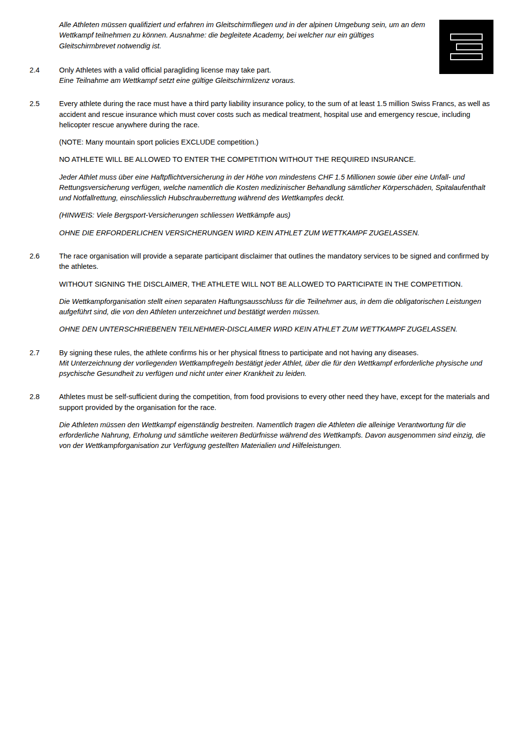Alle Athleten müssen qualifiziert und erfahren im Gleitschirmfliegen und in der alpinen Umgebung sein, um an dem Wettkampf teilnehmen zu können. Ausnahme: die begleitete Academy, bei welcher nur ein gültiges Gleitschirmbrevet notwendig ist.
2.4
Only Athletes with a valid official paragliding license may take part.
Eine Teilnahme am Wettkampf setzt eine gültige Gleitschirmlizenz voraus.
2.5
Every athlete during the race must have a third party liability insurance policy, to the sum of at least 1.5 million Swiss Francs, as well as accident and rescue insurance which must cover costs such as medical treatment, hospital use and emergency rescue, including helicopter rescue anywhere during the race.
(NOTE: Many mountain sport policies EXCLUDE competition.)
NO ATHLETE WILL BE ALLOWED TO ENTER THE COMPETITION WITHOUT THE REQUIRED INSURANCE.
Jeder Athlet muss über eine Haftpflichtversicherung in der Höhe von mindestens CHF 1.5 Millionen sowie über eine Unfall- und Rettungsversicherung verfügen, welche namentlich die Kosten medizinischer Behandlung sämtlicher Körperschäden, Spitalaufenthalt und Notfallrettung, einschliesslich Hubschrauberrettung während des Wettkampfes deckt.
(HINWEIS: Viele Bergsport-Versicherungen schliessen Wettkämpfe aus)
Ohne die erforderlichen Versicherungen wird kein Athlet zum Wettkampf zugelassen.
2.6
The race organisation will provide a separate participant disclaimer that outlines the mandatory services to be signed and confirmed by the athletes.
WITHOUT SIGNING THE DISCLAIMER, THE ATHLETE WILL NOT BE ALLOWED TO PARTICIPATE IN THE COMPETITION.
Die Wettkampforganisation stellt einen separaten Haftungsausschluss für die Teilnehmer aus, in dem die obligatorischen Leistungen aufgeführt sind, die von den Athleten unterzeichnet und bestätigt werden müssen.
Ohne den unterschriebenen Teilnehmer-Disclaimer wird kein Athlet zum Wettkampf zugelassen.
2.7
By signing these rules, the athlete confirms his or her physical fitness to participate and not having any diseases.
Mit Unterzeichnung der vorliegenden Wettkampfregeln bestätigt jeder Athlet, über die für den Wettkampf erforderliche physische und psychische Gesundheit zu verfügen und nicht unter einer Krankheit zu leiden.
2.8
Athletes must be self-sufficient during the competition, from food provisions to every other need they have, except for the materials and support provided by the organisation for the race.
Die Athleten müssen den Wettkampf eigenständig bestreiten. Namentlich tragen die Athleten die alleinige Verantwortung für die erforderliche Nahrung, Erholung und sämtliche weiteren Bedürfnisse während des Wettkampfs. Davon ausgenommen sind einzig, die von der Wettkampforganisation zur Verfügung gestellten Materialien und Hilfeleistungen.